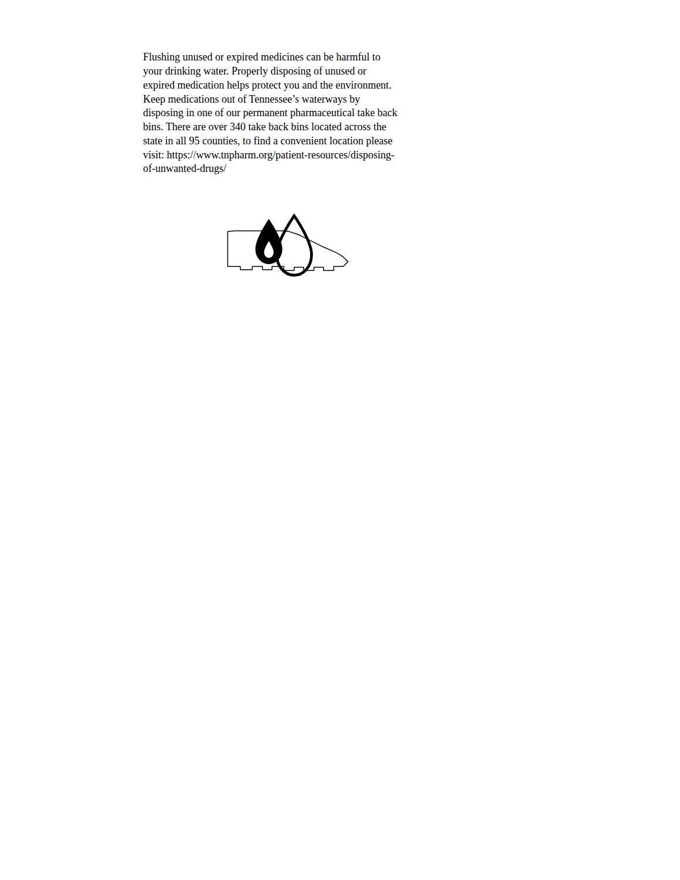Flushing unused or expired medicines can be harmful to your drinking water. Properly disposing of unused or expired medication helps protect you and the environment. Keep medications out of Tennessee’s waterways by disposing in one of our permanent pharmaceutical take back bins. There are over 340 take back bins located across the state in all 95 counties, to find a convenient location please visit: https://www.tnpharm.org/patient-resources/disposing-of-unwanted-drugs/